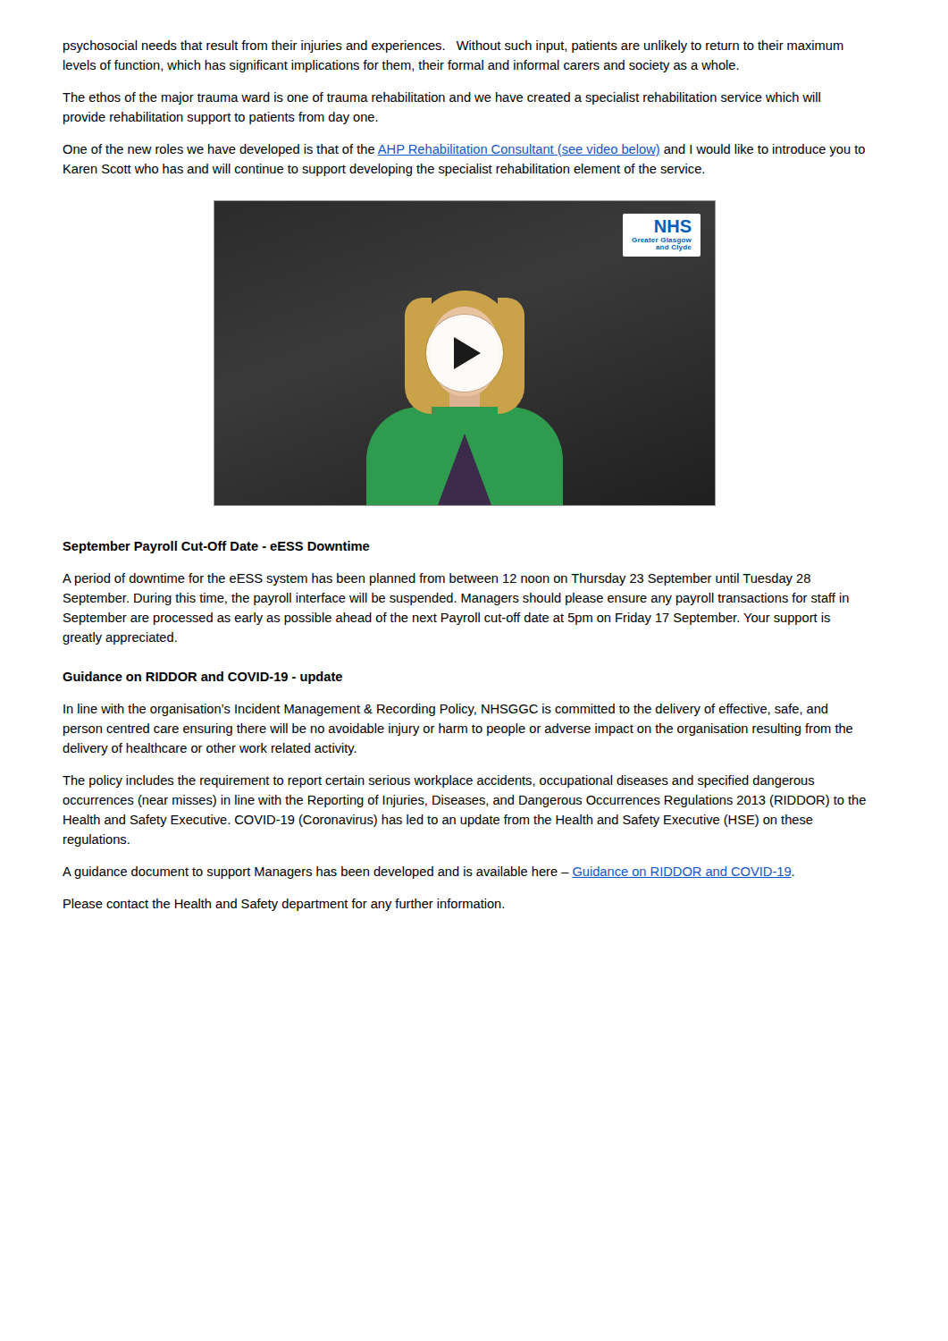psychosocial needs that result from their injuries and experiences. Without such input, patients are unlikely to return to their maximum levels of function, which has significant implications for them, their formal and informal carers and society as a whole.
The ethos of the major trauma ward is one of trauma rehabilitation and we have created a specialist rehabilitation service which will provide rehabilitation support to patients from day one.
One of the new roles we have developed is that of the AHP Rehabilitation Consultant (see video below) and I would like to introduce you to Karen Scott who has and will continue to support developing the specialist rehabilitation element of the service.
NHSGreater Glasgow
and Clyde
September Payroll Cut-Off Date - eESS Downtime
A period of downtime for the eESS system has been planned from between 12 noon on Thursday 23 September until Tuesday 28 September. During this time, the payroll interface will be suspended. Managers should please ensure any payroll transactions for staff in September are processed as early as possible ahead of the next Payroll cut-off date at 5pm on Friday 17 September. Your support is greatly appreciated.
Guidance on RIDDOR and COVID-19 - update
In line with the organisation’s Incident Management & Recording Policy, NHSGGC is committed to the delivery of effective, safe, and person centred care ensuring there will be no avoidable injury or harm to people or adverse impact on the organisation resulting from the delivery of healthcare or other work related activity.
The policy includes the requirement to report certain serious workplace accidents, occupational diseases and specified dangerous occurrences (near misses) in line with the Reporting of Injuries, Diseases, and Dangerous Occurrences Regulations 2013 (RIDDOR) to the Health and Safety Executive. COVID-19 (Coronavirus) has led to an update from the Health and Safety Executive (HSE) on these regulations.
A guidance document to support Managers has been developed and is available here – Guidance on RIDDOR and COVID-19.
Please contact the Health and Safety department for any further information.